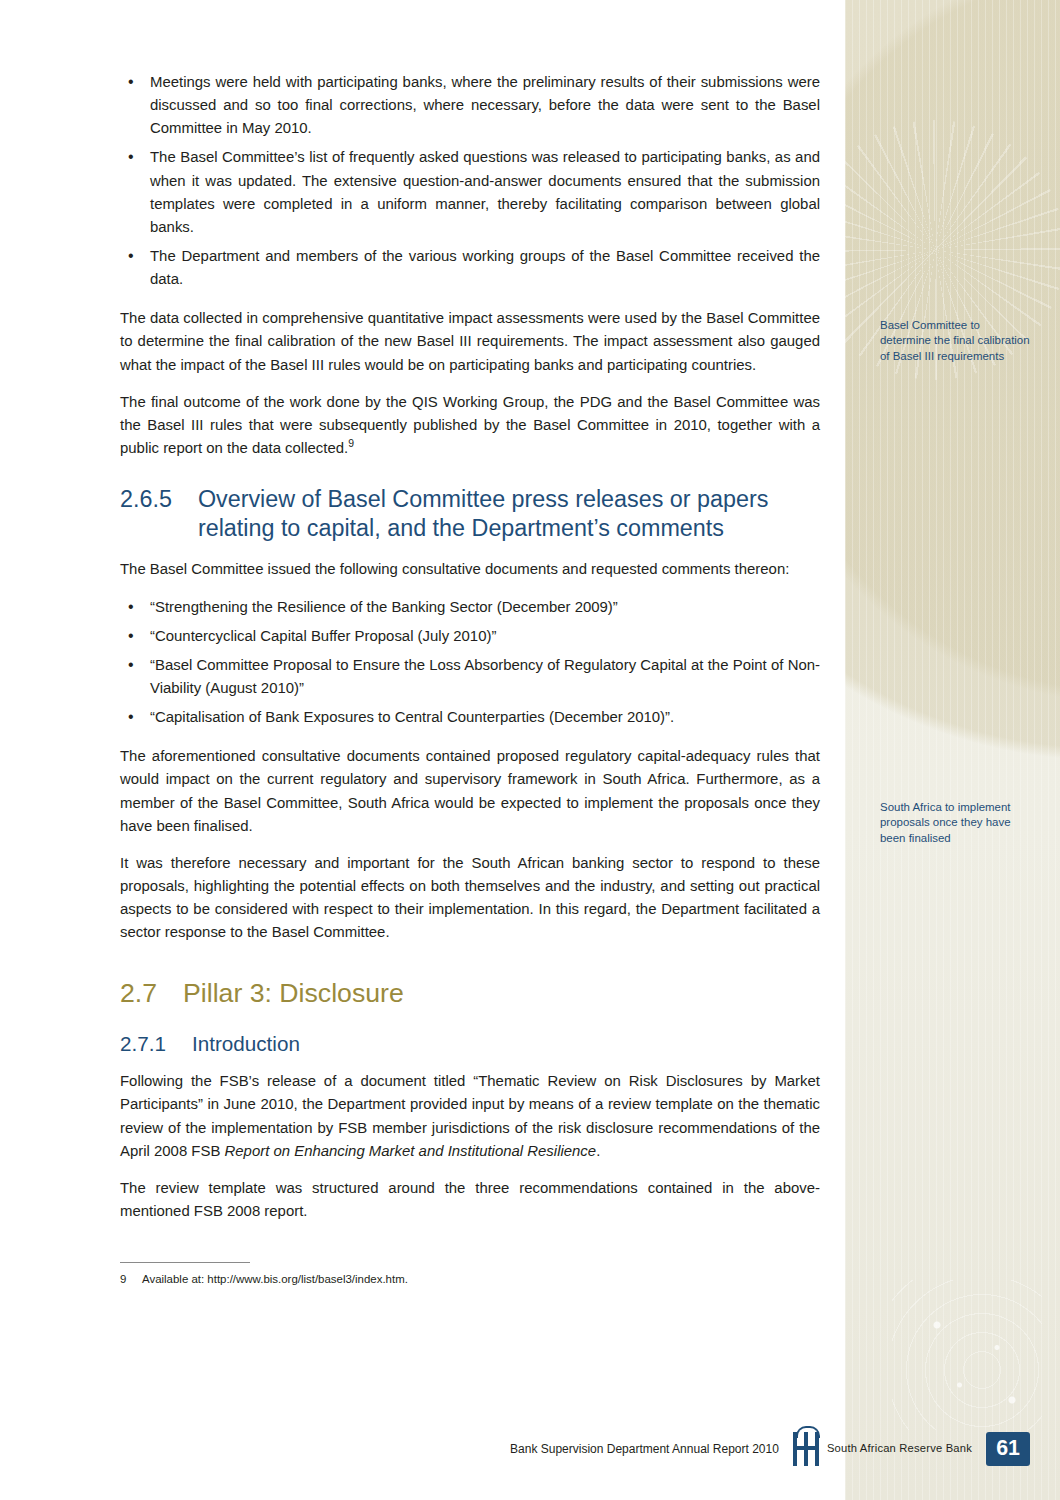Basel Committee to determine the final calibration of Basel III requirements
South Africa to implement proposals once they have been finalised
Meetings were held with participating banks, where the preliminary results of their submissions were discussed and so too final corrections, where necessary, before the data were sent to the Basel Committee in May 2010.
The Basel Committee’s list of frequently asked questions was released to participating banks, as and when it was updated. The extensive question-and-answer documents ensured that the submission templates were completed in a uniform manner, thereby facilitating comparison between global banks.
The Department and members of the various working groups of the Basel Committee received the data.
The data collected in comprehensive quantitative impact assessments were used by the Basel Committee to determine the final calibration of the new Basel III requirements. The impact assessment also gauged what the impact of the Basel III rules would be on participating banks and participating countries.
The final outcome of the work done by the QIS Working Group, the PDG and the Basel Committee was the Basel III rules that were subsequently published by the Basel Committee in 2010, together with a public report on the data collected.9
2.6.5 Overview of Basel Committee press releases or papers relating to capital, and the Department’s comments
The Basel Committee issued the following consultative documents and requested comments thereon:
“Strengthening the Resilience of the Banking Sector (December 2009)”
“Countercyclical Capital Buffer Proposal (July 2010)”
“Basel Committee Proposal to Ensure the Loss Absorbency of Regulatory Capital at the Point of Non-Viability (August 2010)”
“Capitalisation of Bank Exposures to Central Counterparties (December 2010)”.
The aforementioned consultative documents contained proposed regulatory capital-adequacy rules that would impact on the current regulatory and supervisory framework in South Africa. Furthermore, as a member of the Basel Committee, South Africa would be expected to implement the proposals once they have been finalised.
It was therefore necessary and important for the South African banking sector to respond to these proposals, highlighting the potential effects on both themselves and the industry, and setting out practical aspects to be considered with respect to their implementation. In this regard, the Department facilitated a sector response to the Basel Committee.
2.7 Pillar 3: Disclosure
2.7.1 Introduction
Following the FSB’s release of a document titled “Thematic Review on Risk Disclosures by Market Participants” in June 2010, the Department provided input by means of a review template on the thematic review of the implementation by FSB member jurisdictions of the risk disclosure recommendations of the April 2008 FSB Report on Enhancing Market and Institutional Resilience.
The review template was structured around the three recommendations contained in the above-mentioned FSB 2008 report.
9 Available at: http://www.bis.org/list/basel3/index.htm.
Bank Supervision Department Annual Report 2010 South African Reserve Bank 61